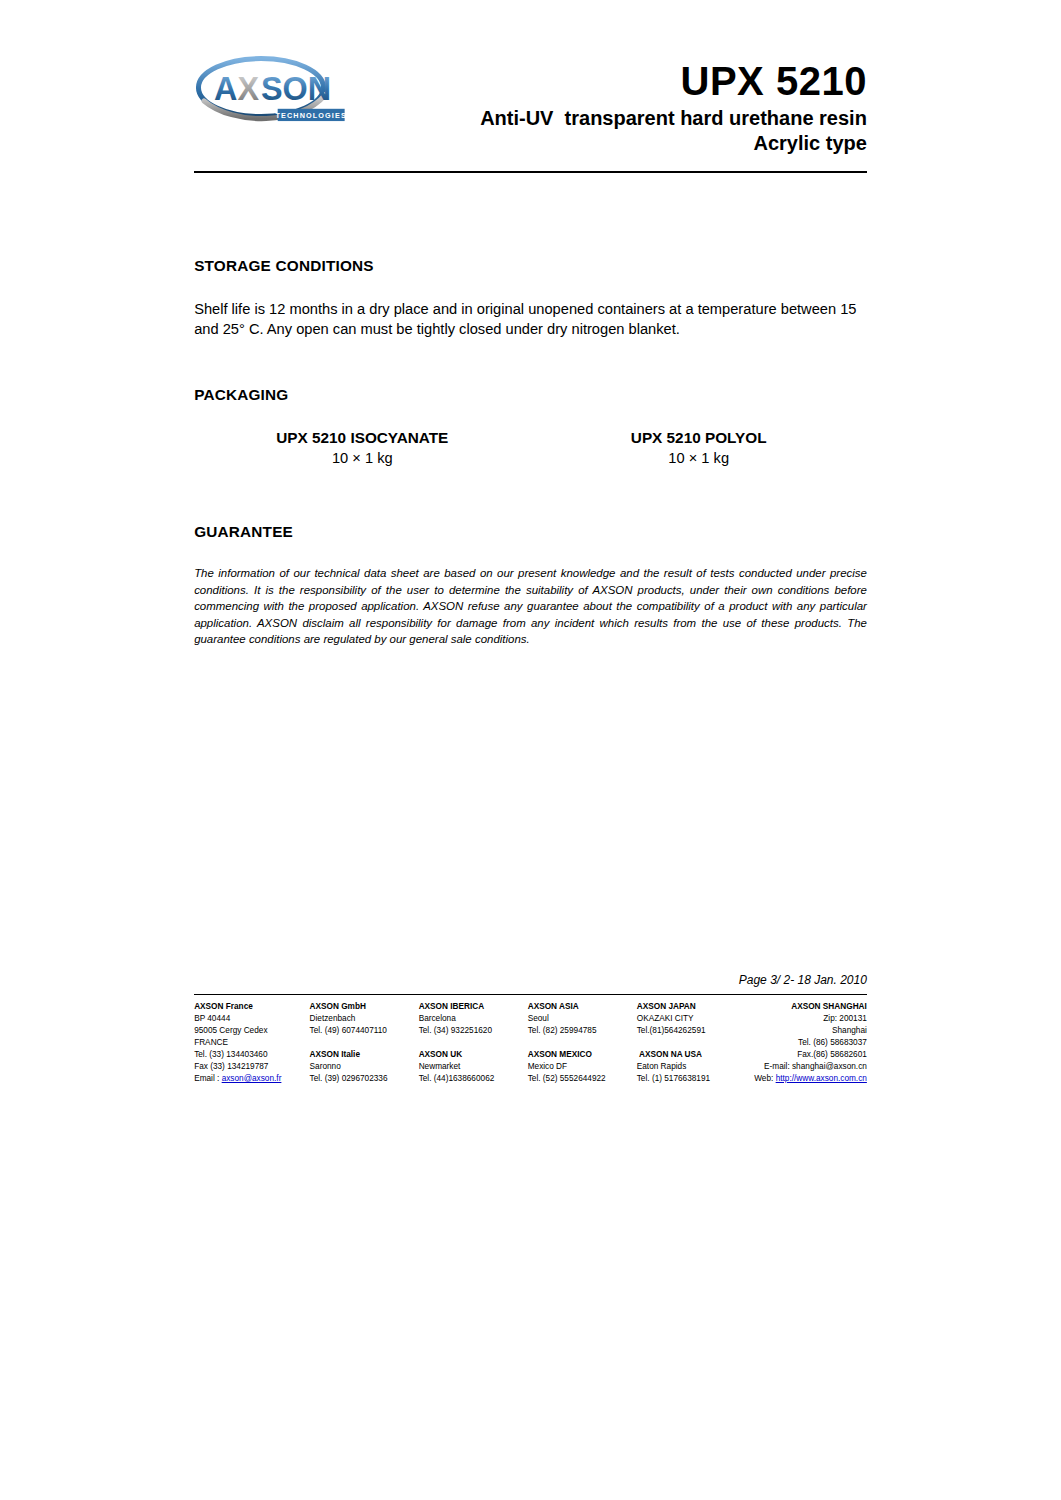A X SON TECHNOLOGIES
UPX 5210
Anti-UV transparent hard urethane resin
Acrylic type
STORAGE CONDITIONS
Shelf life is 12 months in a dry place and in original unopened containers at a temperature between 15 and 25° C. Any open can must be tightly closed under dry nitrogen blanket.
PACKAGING
| UPX 5210 ISOCYANATE | UPX 5210 POLYOL |
| 10 × 1 kg | 10 × 1 kg |
GUARANTEE
The information of our technical data sheet are based on our present knowledge and the result of tests conducted under precise conditions. It is the responsibility of the user to determine the suitability of AXSON products, under their own conditions before commencing with the proposed application. AXSON refuse any guarantee about the compatibility of a product with any particular application. AXSON disclaim all responsibility for damage from any incident which results from the use of these products. The guarantee conditions are regulated by our general sale conditions.
Page 3/ 2- 18 Jan. 2010
| AXSON France BP 40444 95005 Cergy Cedex FRANCE Tel. (33) 134403460 Fax (33) 134219787 Email : axson@axson.fr | AXSON GmbH Dietzenbach Tel. (49) 6074407110 AXSON Italie Saronno Tel. (39) 0296702336 | AXSON IBERICA Barcelona Tel. (34) 932251620 AXSON UK Newmarket Tel. (44)1638660062 | AXSON ASIA Seoul Tel. (82) 25994785 AXSON MEXICO Mexico DF Tel. (52) 5552644922 | AXSON JAPAN OKAZAKI CITY Tel.(81)564262591 AXSON NA USA Eaton Rapids Tel. (1) 5176638191 | AXSON SHANGHAI Zip: 200131 Shanghai Tel. (86) 58683037 Fax.(86) 58682601 E-mail: shanghai@axson.cn Web: http://www.axson.com.cn |